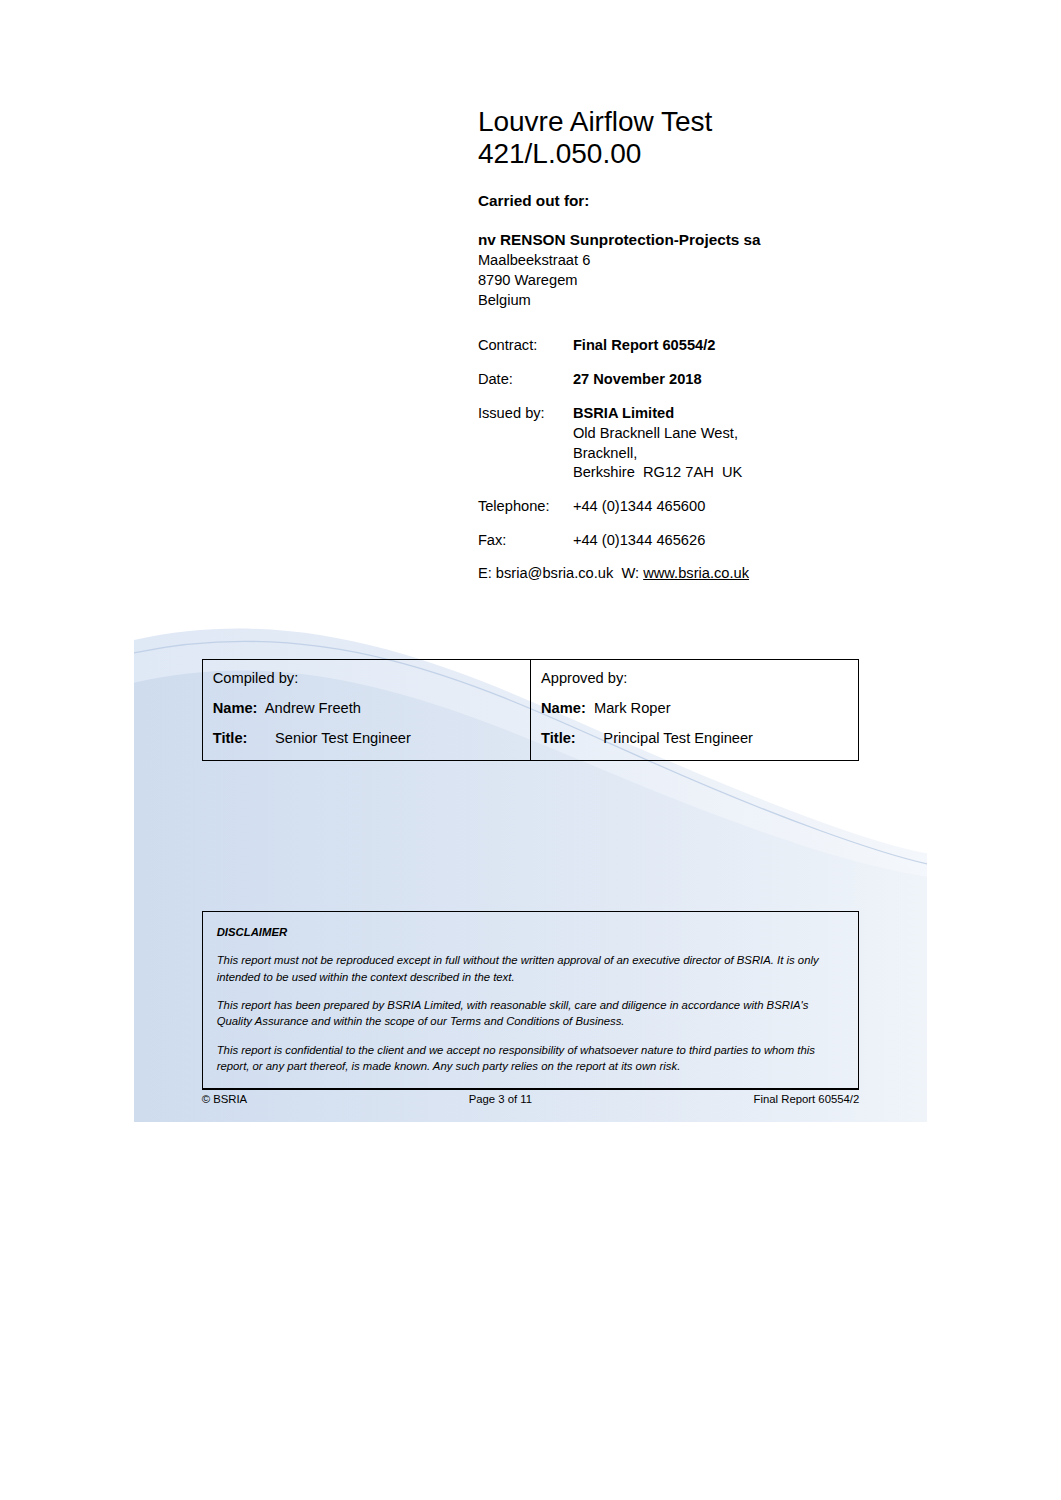Louvre Airflow Test
421/L.050.00
Carried out for:
nv RENSON Sunprotection-Projects sa
Maalbeekstraat 6
8790 Waregem
Belgium
Contract:
Final Report 60554/2
Date:
27 November 2018
Issued by:
BSRIA Limited
Old Bracknell Lane West,
Bracknell,
Berkshire RG12 7AH UK
Telephone:
+44 (0)1344 465600
Fax:
+44 (0)1344 465626
E: bsria@bsria.co.uk W: www.bsria.co.uk
| Compiled by: Name: Andrew Freeth Title: Senior Test Engineer | Approved by: Name: Mark Roper Title: Principal Test Engineer |
DISCLAIMER
This report must not be reproduced except in full without the written approval of an executive director of BSRIA. It is only intended to be used within the context described in the text.
This report has been prepared by BSRIA Limited, with reasonable skill, care and diligence in accordance with BSRIA's Quality Assurance and within the scope of our Terms and Conditions of Business.
This report is confidential to the client and we accept no responsibility of whatsoever nature to third parties to whom this report, or any part thereof, is made known. Any such party relies on the report at its own risk.
© BSRIA
Page 3 of 11
Final Report 60554/2